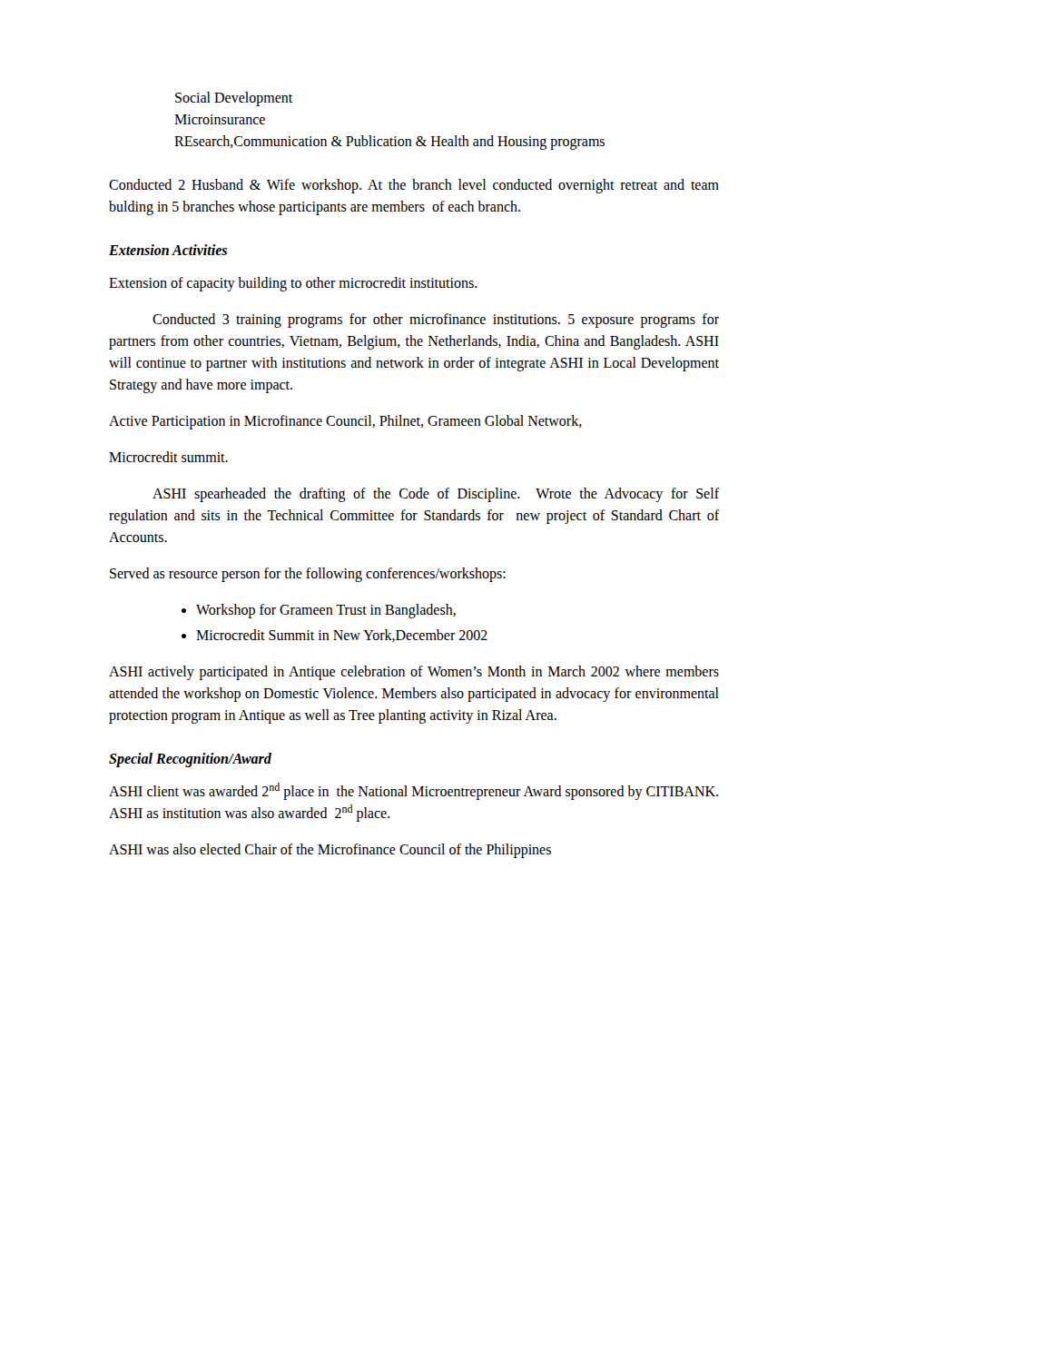Social Development
Microinsurance
REsearch,Communication & Publication & Health and Housing programs
Conducted 2 Husband & Wife workshop. At the branch level conducted overnight retreat and team bulding in 5 branches whose participants are members of each branch.
Extension Activities
Extension of capacity building to other microcredit institutions.
Conducted 3 training programs for other microfinance institutions. 5 exposure programs for partners from other countries, Vietnam, Belgium, the Netherlands, India, China and Bangladesh. ASHI will continue to partner with institutions and network in order of integrate ASHI in Local Development Strategy and have more impact.
Active Participation in Microfinance Council, Philnet, Grameen Global Network,
Microcredit summit.
ASHI spearheaded the drafting of the Code of Discipline. Wrote the Advocacy for Self regulation and sits in the Technical Committee for Standards for new project of Standard Chart of Accounts.
Served as resource person for the following conferences/workshops:
Workshop for Grameen Trust in Bangladesh,
Microcredit Summit in New York,December 2002
ASHI actively participated in Antique celebration of Women’s Month in March 2002 where members attended the workshop on Domestic Violence. Members also participated in advocacy for environmental protection program in Antique as well as Tree planting activity in Rizal Area.
Special Recognition/Award
ASHI client was awarded 2nd place in the National Microentrepreneur Award sponsored by CITIBANK. ASHI as institution was also awarded 2nd place.
ASHI was also elected Chair of the Microfinance Council of the Philippines